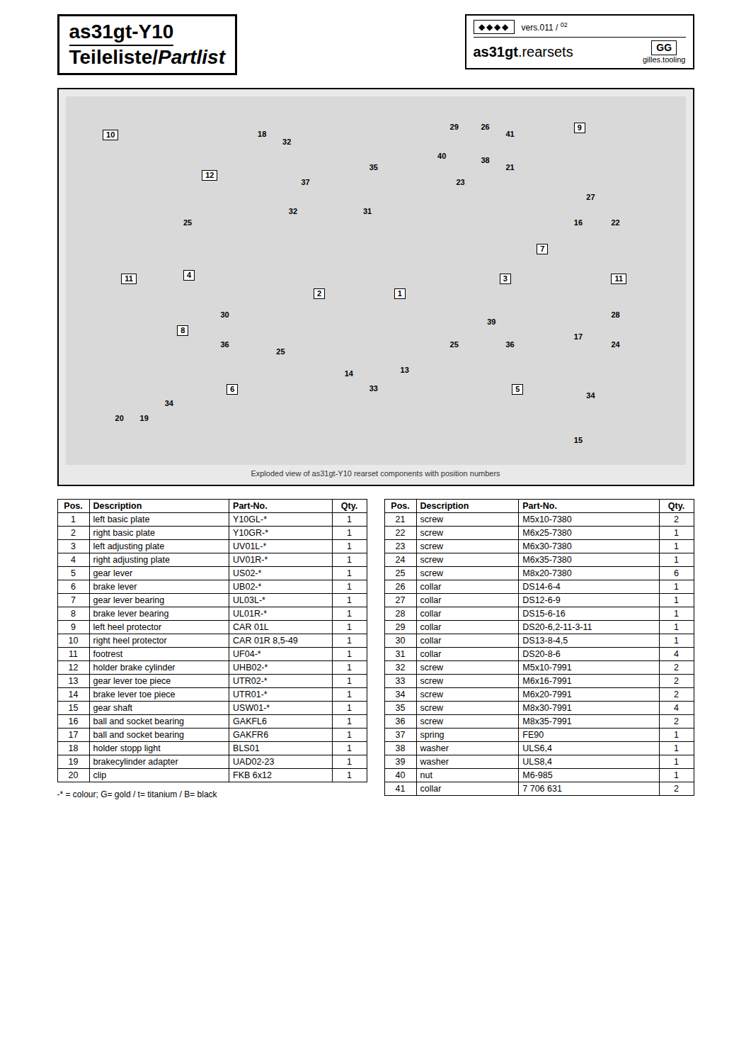as31gt-Y10
Teileliste/Partlist
◆◆◆◆ vers.011 / 02
as31gt.rearsets GG
gilles.tooling
10 12 4 11 2 1 3 7 11 8 6 5 9 18 32 37 32 25 35 31 29 26 41 40 38 21 23 27 16 22 30 36 25 25 36 39 28 17 24 14 33 13 34 20 19 34 15
Exploded view of as31gt-Y10 rearset components with position numbers
| Pos. | Description | Part-No. | Qty. |
| --- | --- | --- | --- |
| 1 | left basic plate | Y10GL-* | 1 |
| 2 | right basic plate | Y10GR-* | 1 |
| 3 | left adjusting plate | UV01L-* | 1 |
| 4 | right adjusting plate | UV01R-* | 1 |
| 5 | gear lever | US02-* | 1 |
| 6 | brake lever | UB02-* | 1 |
| 7 | gear lever bearing | UL03L-* | 1 |
| 8 | brake lever bearing | UL01R-* | 1 |
| 9 | left heel protector | CAR 01L | 1 |
| 10 | right heel protector | CAR 01R 8,5-49 | 1 |
| 11 | footrest | UF04-* | 1 |
| 12 | holder brake cylinder | UHB02-* | 1 |
| 13 | gear lever toe piece | UTR02-* | 1 |
| 14 | brake lever toe piece | UTR01-* | 1 |
| 15 | gear shaft | USW01-* | 1 |
| 16 | ball and socket bearing | GAKFL6 | 1 |
| 17 | ball and socket bearing | GAKFR6 | 1 |
| 18 | holder stopp light | BLS01 | 1 |
| 19 | brakecylinder adapter | UAD02-23 | 1 |
| 20 | clip | FKB 6x12 | 1 |
-* = colour; G= gold / t= titanium / B= black
| Pos. | Description | Part-No. | Qty. |
| --- | --- | --- | --- |
| 21 | screw | M5x10-7380 | 2 |
| 22 | screw | M6x25-7380 | 1 |
| 23 | screw | M6x30-7380 | 1 |
| 24 | screw | M6x35-7380 | 1 |
| 25 | screw | M8x20-7380 | 6 |
| 26 | collar | DS14-6-4 | 1 |
| 27 | collar | DS12-6-9 | 1 |
| 28 | collar | DS15-6-16 | 1 |
| 29 | collar | DS20-6,2-11-3-11 | 1 |
| 30 | collar | DS13-8-4,5 | 1 |
| 31 | collar | DS20-8-6 | 4 |
| 32 | screw | M5x10-7991 | 2 |
| 33 | screw | M6x16-7991 | 2 |
| 34 | screw | M6x20-7991 | 2 |
| 35 | screw | M8x30-7991 | 4 |
| 36 | screw | M8x35-7991 | 2 |
| 37 | spring | FE90 | 1 |
| 38 | washer | ULS6,4 | 1 |
| 39 | washer | ULS8,4 | 1 |
| 40 | nut | M6-985 | 1 |
| 41 | collar | 7 706 631 | 2 |